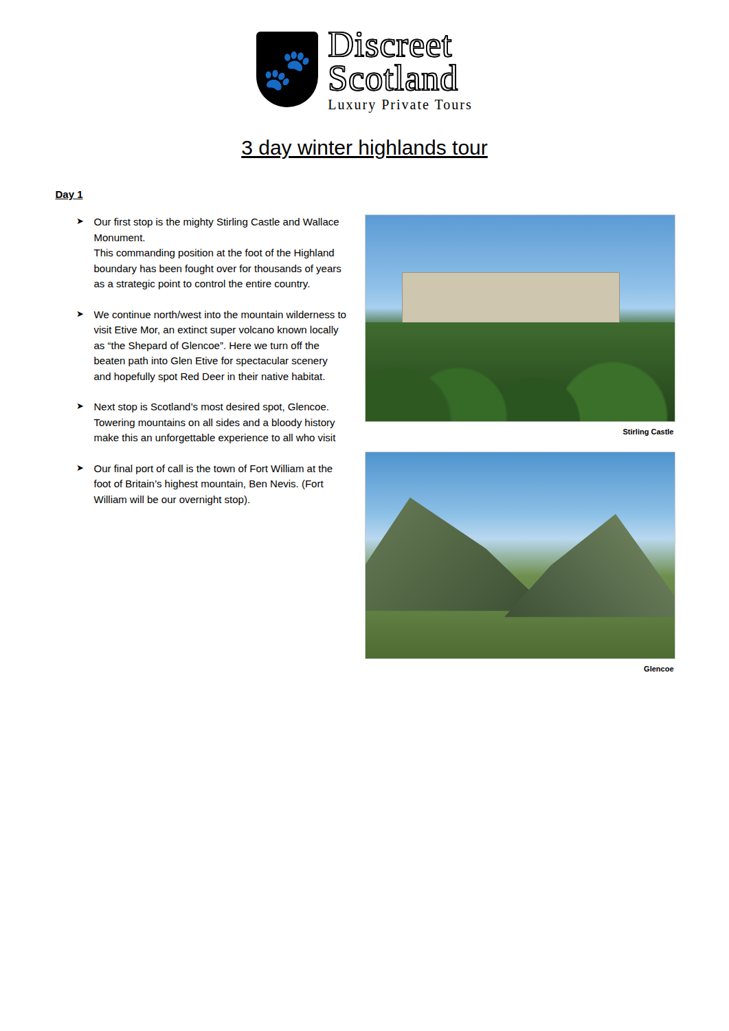🐾
Discreet
Scotland
Luxury Private Tours
3 day winter highlands tour
Day 1
Stirling Castle
Our first stop is the mighty Stirling Castle and Wallace Monument.
This commanding position at the foot of the Highland boundary has been fought over for thousands of years as a strategic point to control the entire country.
We continue north/west into the mountain wilderness to visit Etive Mor, an extinct super volcano known locally as “the Shepard of Glencoe”. Here we turn off the beaten path into Glen Etive for spectacular scenery and hopefully spot Red Deer in their native habitat.
Glencoe
Next stop is Scotland’s most desired spot, Glencoe. Towering mountains on all sides and a bloody history make this an unforgettable experience to all who visit
Our final port of call is the town of Fort William at the foot of Britain’s highest mountain, Ben Nevis. (Fort William will be our overnight stop).